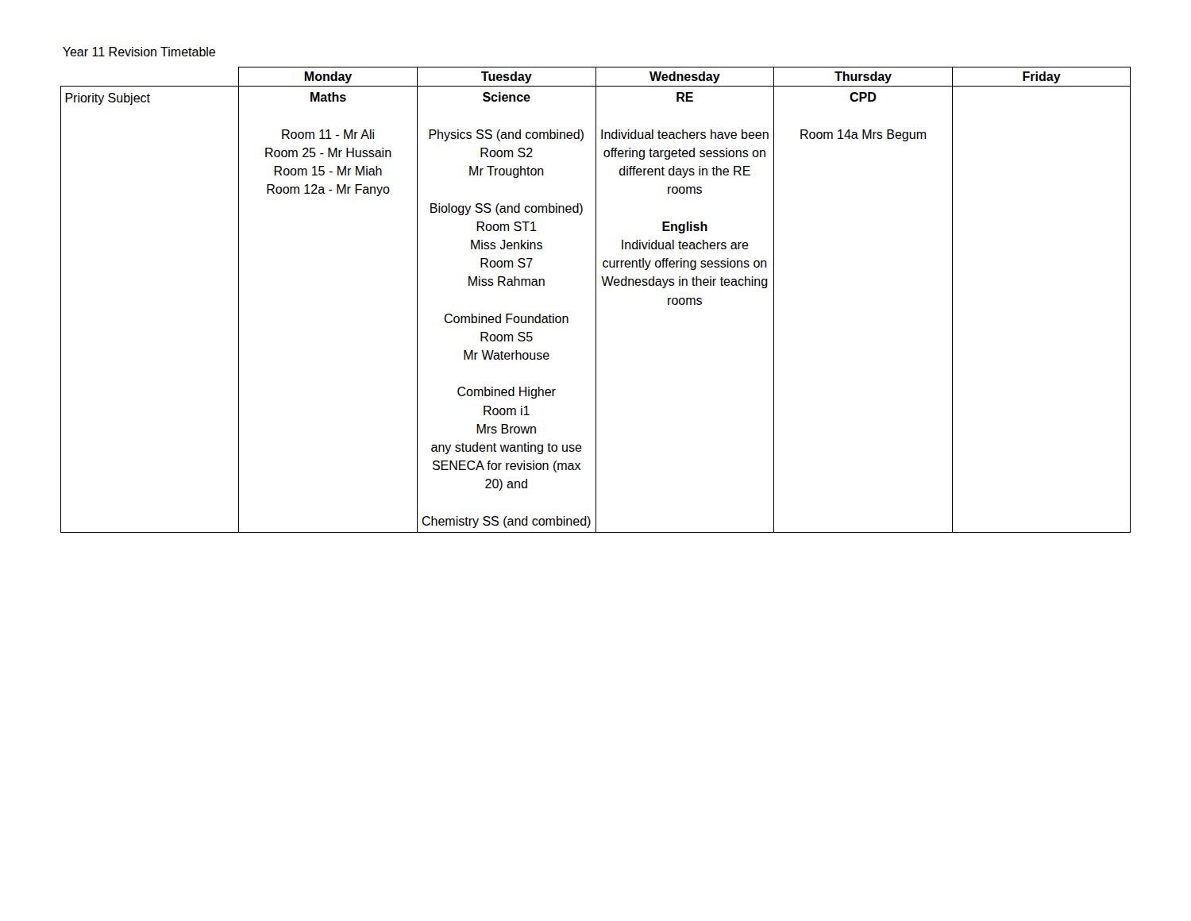Year 11 Revision Timetable
| | Monday | Tuesday | Wednesday | Thursday | Friday |
| --- | --- | --- | --- | --- | --- |
| Priority Subject | Maths Room 11 - Mr Ali Room 25 - Mr Hussain Room 15 - Mr Miah Room 12a - Mr Fanyo | Science Physics SS (and combined) Room S2 Mr Troughton Biology SS (and combined) Room ST1 Miss Jenkins Room S7 Miss Rahman Combined Foundation Room S5 Mr Waterhouse Combined Higher Room i1 Mrs Brown any student wanting to use SENECA for revision (max 20) and Chemistry SS (and combined) | RE Individual teachers have been offering targeted sessions on different days in the RE rooms English Individual teachers are currently offering sessions on Wednesdays in their teaching rooms | CPD Room 14a Mrs Begum | |